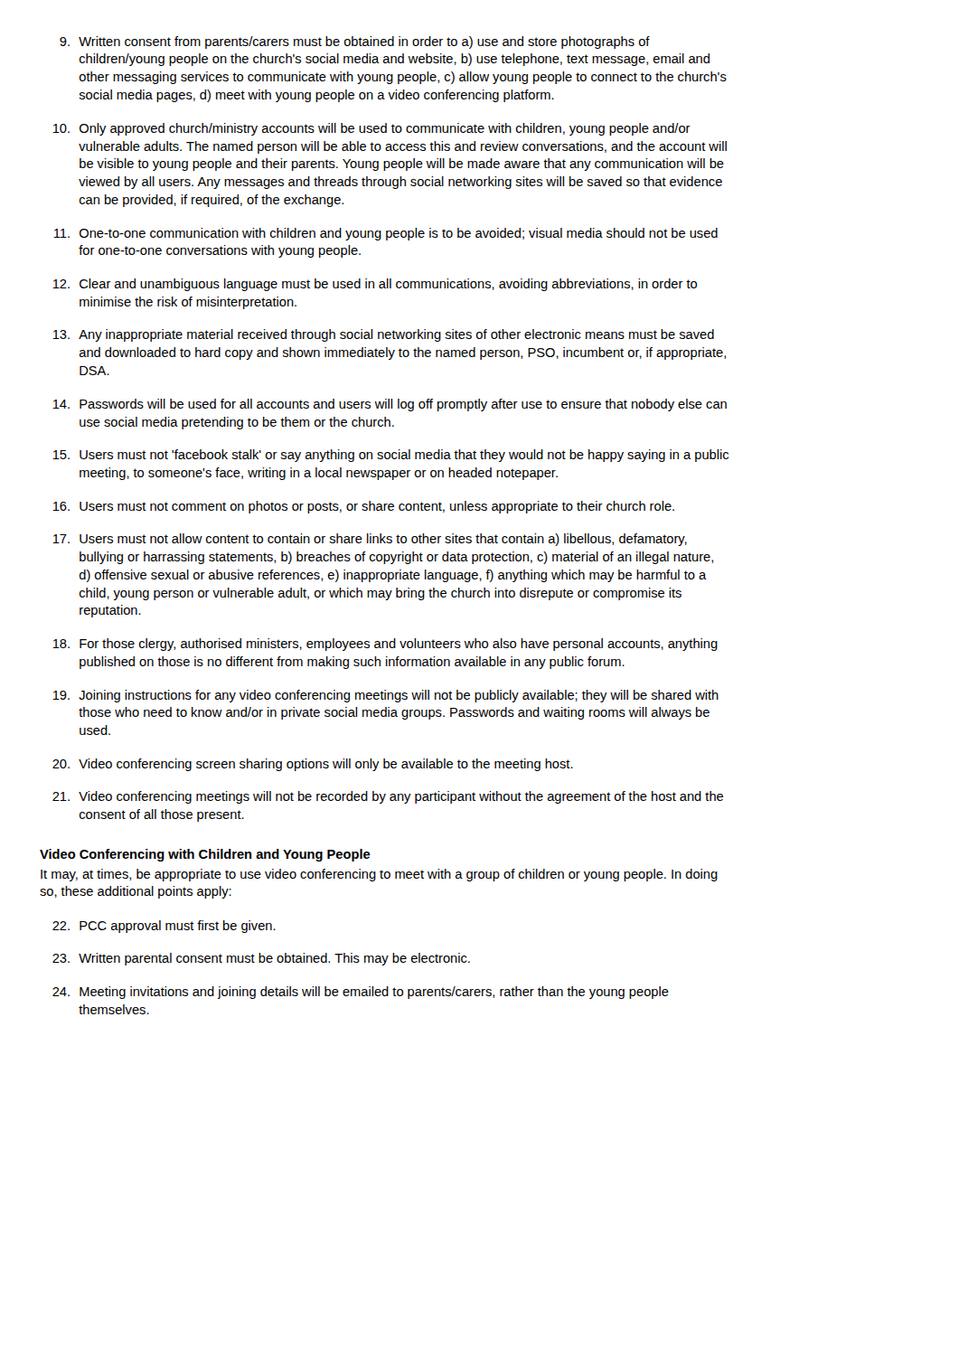Written consent from parents/carers must be obtained in order to a) use and store photographs of children/young people on the church's social media and website, b) use telephone, text message, email and other messaging services to communicate with young people, c) allow young people to connect to the church's social media pages, d) meet with young people on a video conferencing platform.
Only approved church/ministry accounts will be used to communicate with children, young people and/or vulnerable adults. The named person will be able to access this and review conversations, and the account will be visible to young people and their parents. Young people will be made aware that any communication will be viewed by all users. Any messages and threads through social networking sites will be saved so that evidence can be provided, if required, of the exchange.
One-to-one communication with children and young people is to be avoided; visual media should not be used for one-to-one conversations with young people.
Clear and unambiguous language must be used in all communications, avoiding abbreviations, in order to minimise the risk of misinterpretation.
Any inappropriate material received through social networking sites of other electronic means must be saved and downloaded to hard copy and shown immediately to the named person, PSO, incumbent or, if appropriate, DSA.
Passwords will be used for all accounts and users will log off promptly after use to ensure that nobody else can use social media pretending to be them or the church.
Users must not 'facebook stalk' or say anything on social media that they would not be happy saying in a public meeting, to someone's face, writing in a local newspaper or on headed notepaper.
Users must not comment on photos or posts, or share content, unless appropriate to their church role.
Users must not allow content to contain or share links to other sites that contain a) libellous, defamatory, bullying or harrassing statements, b) breaches of copyright or data protection, c) material of an illegal nature, d) offensive sexual or abusive references, e) inappropriate language, f) anything which may be harmful to a child, young person or vulnerable adult, or which may bring the church into disrepute or compromise its reputation.
For those clergy, authorised ministers, employees and volunteers who also have personal accounts, anything published on those is no different from making such information available in any public forum.
Joining instructions for any video conferencing meetings will not be publicly available; they will be shared with those who need to know and/or in private social media groups. Passwords and waiting rooms will always be used.
Video conferencing screen sharing options will only be available to the meeting host.
Video conferencing meetings will not be recorded by any participant without the agreement of the host and the consent of all those present.
Video Conferencing with Children and Young People
It may, at times, be appropriate to use video conferencing to meet with a group of children or young people. In doing so, these additional points apply:
PCC approval must first be given.
Written parental consent must be obtained. This may be electronic.
Meeting invitations and joining details will be emailed to parents/carers, rather than the young people themselves.